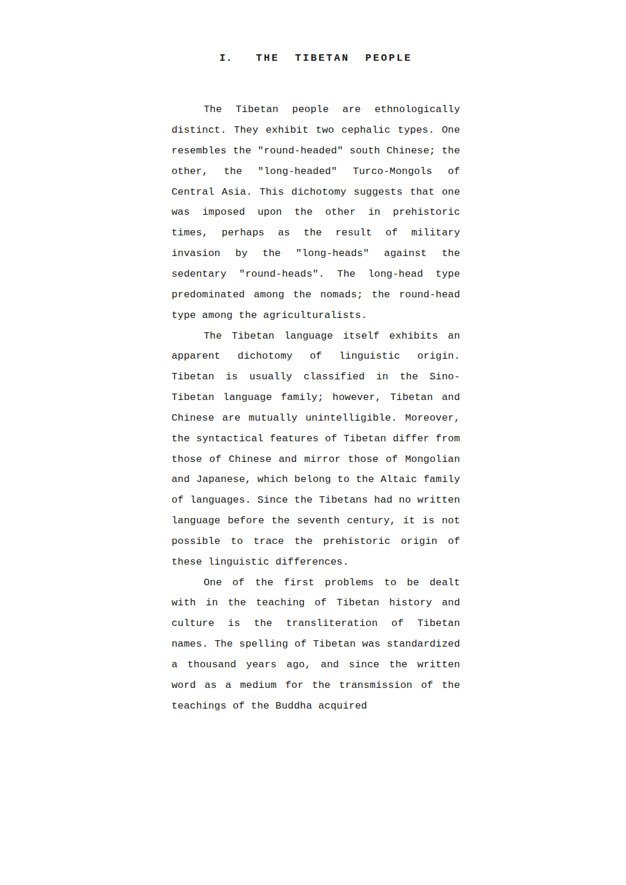I. The Tibetan People
The Tibetan people are ethnologically distinct. They exhibit two cephalic types. One resembles the "round-headed" south Chinese; the other, the "long-headed" Turco-Mongols of Central Asia. This dichotomy suggests that one was imposed upon the other in prehistoric times, perhaps as the result of military invasion by the "long-heads" against the sedentary "round-heads". The long-head type predominated among the nomads; the round-head type among the agriculturalists.
The Tibetan language itself exhibits an apparent dichotomy of linguistic origin. Tibetan is usually classified in the Sino-Tibetan language family; however, Tibetan and Chinese are mutually unintelligible. Moreover, the syntactical features of Tibetan differ from those of Chinese and mirror those of Mongolian and Japanese, which belong to the Altaic family of languages. Since the Tibetans had no written language before the seventh century, it is not possible to trace the prehistoric origin of these linguistic differences.
One of the first problems to be dealt with in the teaching of Tibetan history and culture is the transliteration of Tibetan names. The spelling of Tibetan was standardized a thousand years ago, and since the written word as a medium for the transmission of the teachings of the Buddha acquired